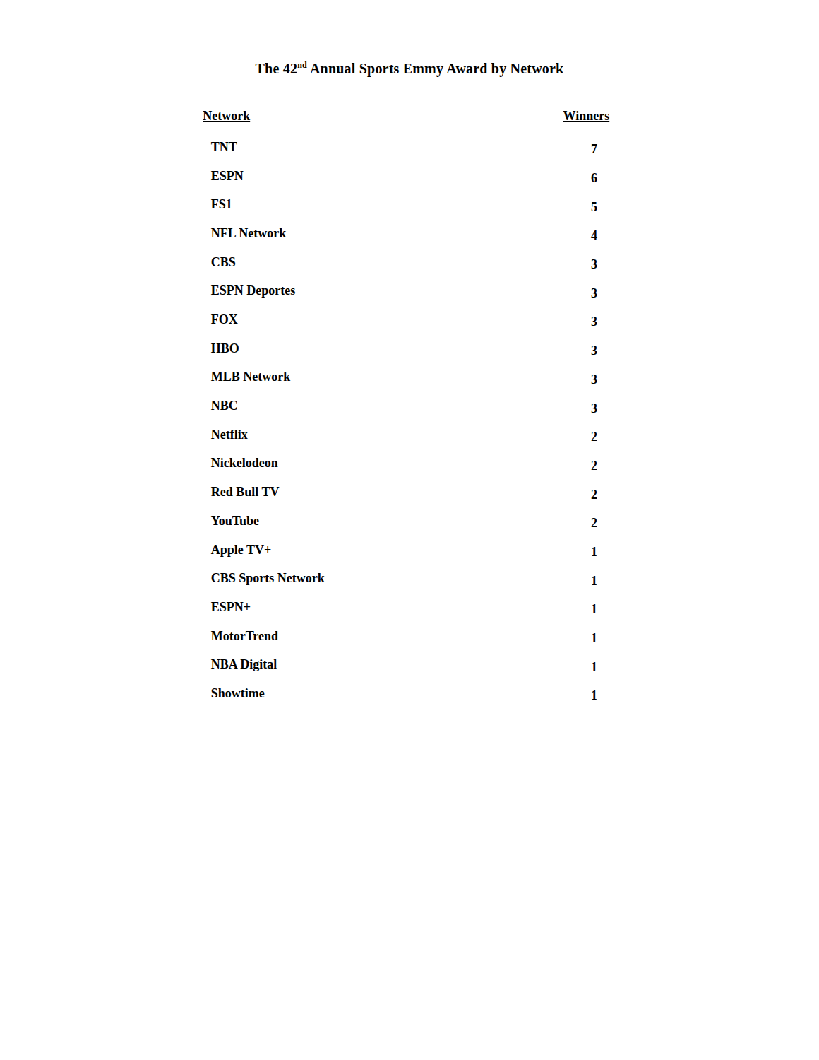The 42nd Annual Sports Emmy Award by Network
| Network | Winners |
| --- | --- |
| TNT | 7 |
| ESPN | 6 |
| FS1 | 5 |
| NFL Network | 4 |
| CBS | 3 |
| ESPN Deportes | 3 |
| FOX | 3 |
| HBO | 3 |
| MLB Network | 3 |
| NBC | 3 |
| Netflix | 2 |
| Nickelodeon | 2 |
| Red Bull TV | 2 |
| YouTube | 2 |
| Apple TV+ | 1 |
| CBS Sports Network | 1 |
| ESPN+ | 1 |
| MotorTrend | 1 |
| NBA Digital | 1 |
| Showtime | 1 |